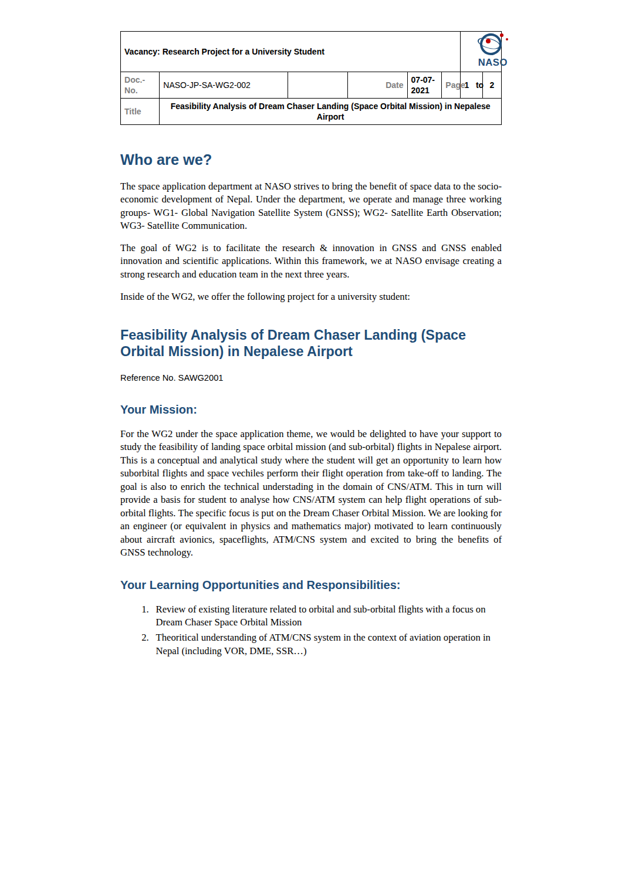| Vacancy: Research Project for a University Student | NASO |
| Doc.-No. | NASO-JP-SA-WG2-002 | | Date | 07-07-2021 | Page | 1 to | 2 |
| Title | Feasibility Analysis of Dream Chaser Landing (Space Orbital Mission) in Nepalese Airport |
Who are we?
The space application department at NASO strives to bring the benefit of space data to the socio-economic development of Nepal. Under the department, we operate and manage three working groups- WG1- Global Navigation Satellite System (GNSS); WG2- Satellite Earth Observation; WG3- Satellite Communication.
The goal of WG2 is to facilitate the research & innovation in GNSS and GNSS enabled innovation and scientific applications. Within this framework, we at NASO envisage creating a strong research and education team in the next three years.
Inside of the WG2, we offer the following project for a university student:
Feasibility Analysis of Dream Chaser Landing (Space Orbital Mission) in Nepalese Airport
Reference No. SAWG2001
Your Mission:
For the WG2 under the space application theme, we would be delighted to have your support to study the feasibility of landing space orbital mission (and sub-orbital) flights in Nepalese airport. This is a conceptual and analytical study where the student will get an opportunity to learn how suborbital flights and space vechiles perform their flight operation from take-off to landing. The goal is also to enrich the technical understading in the domain of CNS/ATM. This in turn will provide a basis for student to analyse how CNS/ATM system can help flight operations of sub-orbital flights. The specific focus is put on the Dream Chaser Orbital Mission. We are looking for an engineer (or equivalent in physics and mathematics major) motivated to learn continuously about aircraft avionics, spaceflights, ATM/CNS system and excited to bring the benefits of GNSS technology.
Your Learning Opportunities and Responsibilities:
Review of existing literature related to orbital and sub-orbital flights with a focus on Dream Chaser Space Orbital Mission
Theoritical understanding of ATM/CNS system in the context of aviation operation in Nepal (including VOR, DME, SSR…)